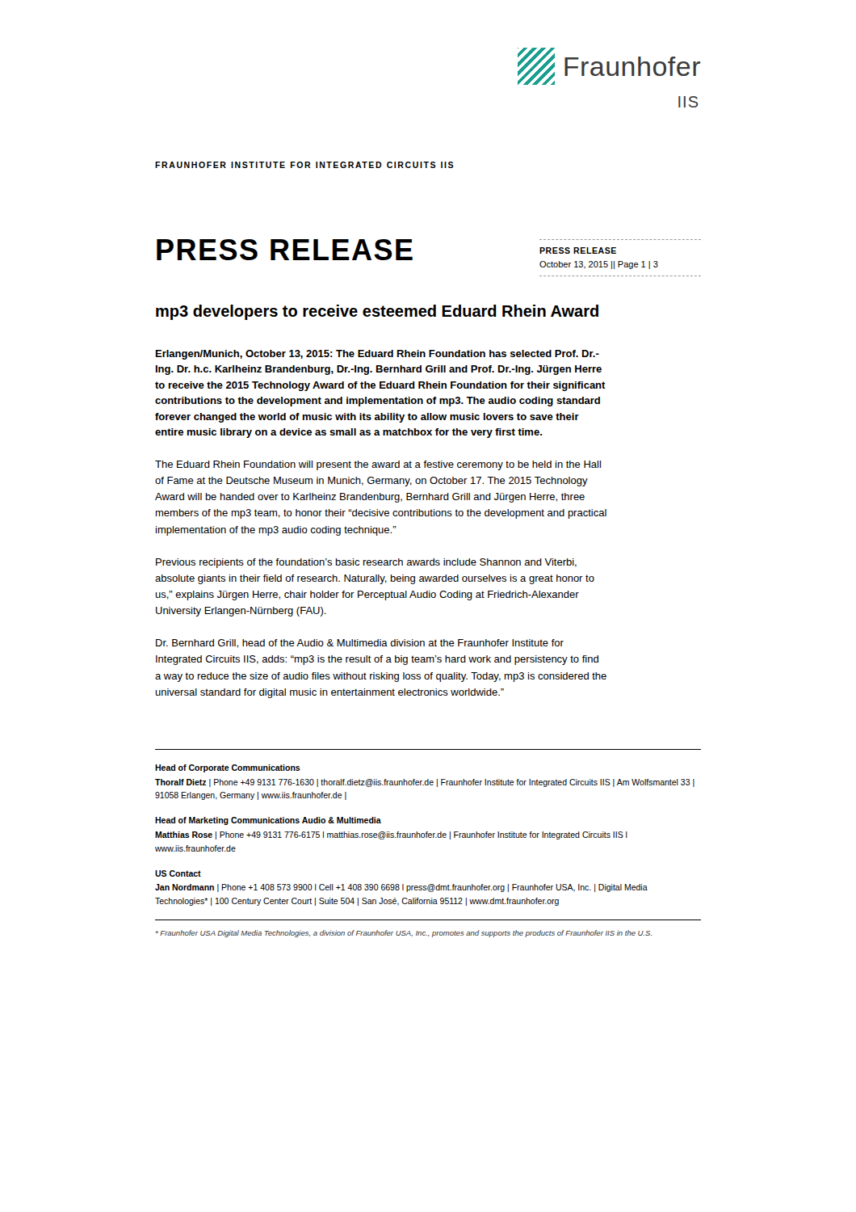Fraunhofer
IIS
Fraunhofer Institute for Integrated Circuits IIS
Press Release
Press Release
October 13, 2015 || Page 1 | 3
mp3 developers to receive esteemed Eduard Rhein Award
Erlangen/Munich, October 13, 2015: The Eduard Rhein Foundation has selected Prof. Dr.-Ing. Dr. h.c. Karlheinz Brandenburg, Dr.-Ing. Bernhard Grill and Prof. Dr.-Ing. Jürgen Herre to receive the 2015 Technology Award of the Eduard Rhein Foundation for their significant contributions to the development and implementation of mp3. The audio coding standard forever changed the world of music with its ability to allow music lovers to save their entire music library on a device as small as a matchbox for the very first time.
The Eduard Rhein Foundation will present the award at a festive ceremony to be held in the Hall of Fame at the Deutsche Museum in Munich, Germany, on October 17. The 2015 Technology Award will be handed over to Karlheinz Brandenburg, Bernhard Grill and Jürgen Herre, three members of the mp3 team, to honor their “decisive contributions to the development and practical implementation of the mp3 audio coding technique.”
Previous recipients of the foundation’s basic research awards include Shannon and Viterbi, absolute giants in their field of research. Naturally, being awarded ourselves is a great honor to us,” explains Jürgen Herre, chair holder for Perceptual Audio Coding at Friedrich-Alexander University Erlangen-Nürnberg (FAU).
Dr. Bernhard Grill, head of the Audio & Multimedia division at the Fraunhofer Institute for Integrated Circuits IIS, adds: “mp3 is the result of a big team’s hard work and persistency to find a way to reduce the size of audio files without risking loss of quality. Today, mp3 is considered the universal standard for digital music in entertainment electronics worldwide.”
Head of Corporate Communications
Thoralf Dietz | Phone +49 9131 776-1630 | thoralf.dietz@iis.fraunhofer.de | Fraunhofer Institute for Integrated Circuits IIS | Am Wolfsmantel 33 | 91058 Erlangen, Germany | www.iis.fraunhofer.de |
Head of Marketing Communications Audio & Multimedia
Matthias Rose | Phone +49 9131 776-6175 l matthias.rose@iis.fraunhofer.de | Fraunhofer Institute for Integrated Circuits IIS l www.iis.fraunhofer.de
US Contact
Jan Nordmann | Phone +1 408 573 9900 l Cell +1 408 390 6698 l press@dmt.fraunhofer.org | Fraunhofer USA, Inc. | Digital Media Technologies* | 100 Century Center Court | Suite 504 | San José, California 95112 | www.dmt.fraunhofer.org
* Fraunhofer USA Digital Media Technologies, a division of Fraunhofer USA, Inc., promotes and supports the products of Fraunhofer IIS in the U.S.